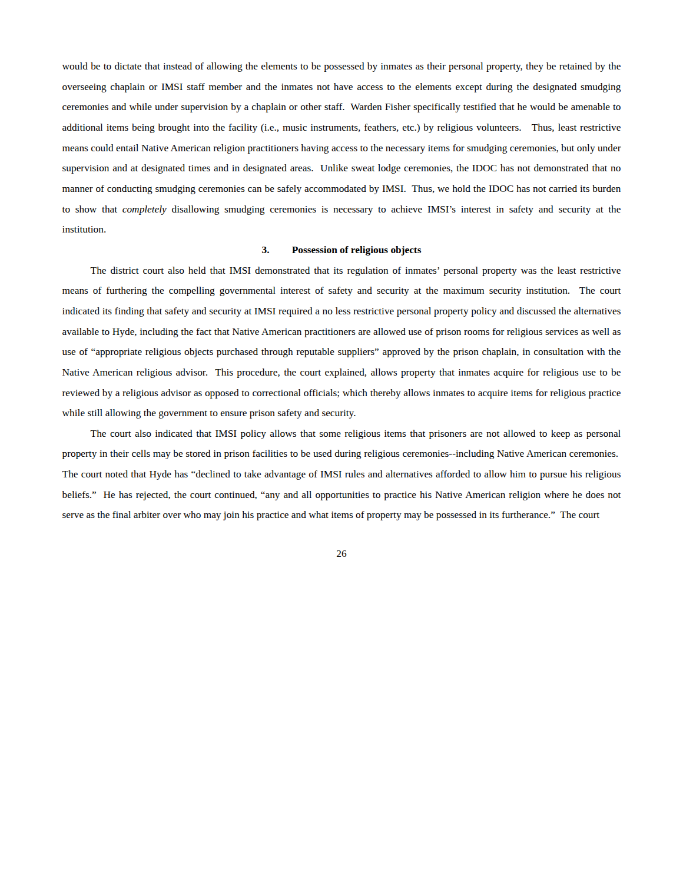would be to dictate that instead of allowing the elements to be possessed by inmates as their personal property, they be retained by the overseeing chaplain or IMSI staff member and the inmates not have access to the elements except during the designated smudging ceremonies and while under supervision by a chaplain or other staff. Warden Fisher specifically testified that he would be amenable to additional items being brought into the facility (i.e., music instruments, feathers, etc.) by religious volunteers. Thus, least restrictive means could entail Native American religion practitioners having access to the necessary items for smudging ceremonies, but only under supervision and at designated times and in designated areas. Unlike sweat lodge ceremonies, the IDOC has not demonstrated that no manner of conducting smudging ceremonies can be safely accommodated by IMSI. Thus, we hold the IDOC has not carried its burden to show that completely disallowing smudging ceremonies is necessary to achieve IMSI’s interest in safety and security at the institution.
3. Possession of religious objects
The district court also held that IMSI demonstrated that its regulation of inmates’ personal property was the least restrictive means of furthering the compelling governmental interest of safety and security at the maximum security institution. The court indicated its finding that safety and security at IMSI required a no less restrictive personal property policy and discussed the alternatives available to Hyde, including the fact that Native American practitioners are allowed use of prison rooms for religious services as well as use of “appropriate religious objects purchased through reputable suppliers” approved by the prison chaplain, in consultation with the Native American religious advisor. This procedure, the court explained, allows property that inmates acquire for religious use to be reviewed by a religious advisor as opposed to correctional officials; which thereby allows inmates to acquire items for religious practice while still allowing the government to ensure prison safety and security.
The court also indicated that IMSI policy allows that some religious items that prisoners are not allowed to keep as personal property in their cells may be stored in prison facilities to be used during religious ceremonies--including Native American ceremonies. The court noted that Hyde has “declined to take advantage of IMSI rules and alternatives afforded to allow him to pursue his religious beliefs.” He has rejected, the court continued, “any and all opportunities to practice his Native American religion where he does not serve as the final arbiter over who may join his practice and what items of property may be possessed in its furtherance.” The court
26